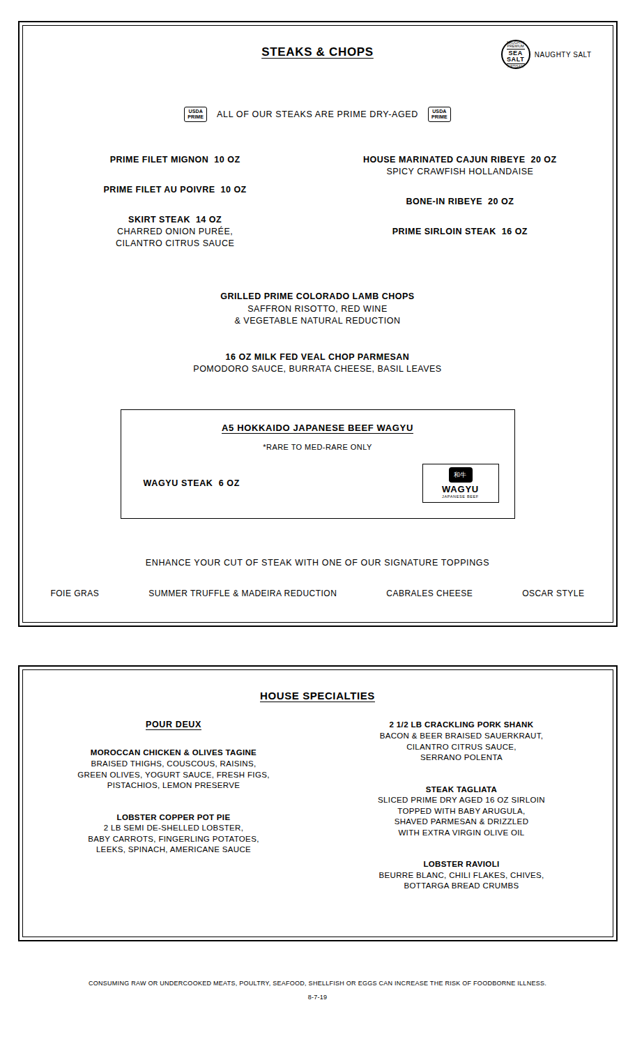STEAKS & CHOPS
NAUGHTY PREMIUM
SEA SALT
ARTISAN
NAUGHTY SALT
USDA
PRIME ALL OF OUR STEAKS ARE PRIME DRY-AGED USDA
PRIME
PRIME FILET MIGNON 10 OZ
PRIME FILET AU POIVRE 10 OZ
SKIRT STEAK 14 OZ
CHARRED ONION PURÉE,
CILANTRO CITRUS SAUCE
HOUSE MARINATED CAJUN RIBEYE 20 OZ
SPICY CRAWFISH HOLLANDAISE
BONE-IN RIBEYE 20 OZ
PRIME SIRLOIN STEAK 16 OZ
GRILLED PRIME COLORADO LAMB CHOPS
SAFFRON RISOTTO, RED WINE
& VEGETABLE NATURAL REDUCTION
16 OZ MILK FED VEAL CHOP PARMESAN
POMODORO SAUCE, BURRATA CHEESE, BASIL LEAVES
A5 HOKKAIDO JAPANESE BEEF WAGYU
*RARE TO MED-RARE ONLY
WAGYU STEAK 6 OZ
和牛
WAGYU
JAPANESE BEEF
ENHANCE YOUR CUT OF STEAK WITH ONE OF OUR SIGNATURE TOPPINGS
FOIE GRAS SUMMER TRUFFLE & MADEIRA REDUCTION CABRALES CHEESE OSCAR STYLE
HOUSE SPECIALTIES
POUR DEUX
MOROCCAN CHICKEN & OLIVES TAGINE
BRAISED THIGHS, COUSCOUS, RAISINS,
GREEN OLIVES, YOGURT SAUCE, FRESH FIGS,
PISTACHIOS, LEMON PRESERVE
LOBSTER COPPER POT PIE
2 LB SEMI DE-SHELLED LOBSTER,
BABY CARROTS, FINGERLING POTATOES,
LEEKS, SPINACH, AMERICANE SAUCE
2 1/2 LB CRACKLING PORK SHANK
BACON & BEER BRAISED SAUERKRAUT,
CILANTRO CITRUS SAUCE,
SERRANO POLENTA
STEAK TAGLIATA
SLICED PRIME DRY AGED 16 OZ SIRLOIN
TOPPED WITH BABY ARUGULA,
SHAVED PARMESAN & DRIZZLED
WITH EXTRA VIRGIN OLIVE OIL
LOBSTER RAVIOLI
BEURRE BLANC, CHILI FLAKES, CHIVES,
BOTTARGA BREAD CRUMBS
CONSUMING RAW OR UNDERCOOKED MEATS, POULTRY, SEAFOOD, SHELLFISH OR EGGS CAN INCREASE THE RISK OF FOODBORNE ILLNESS.
8-7-19